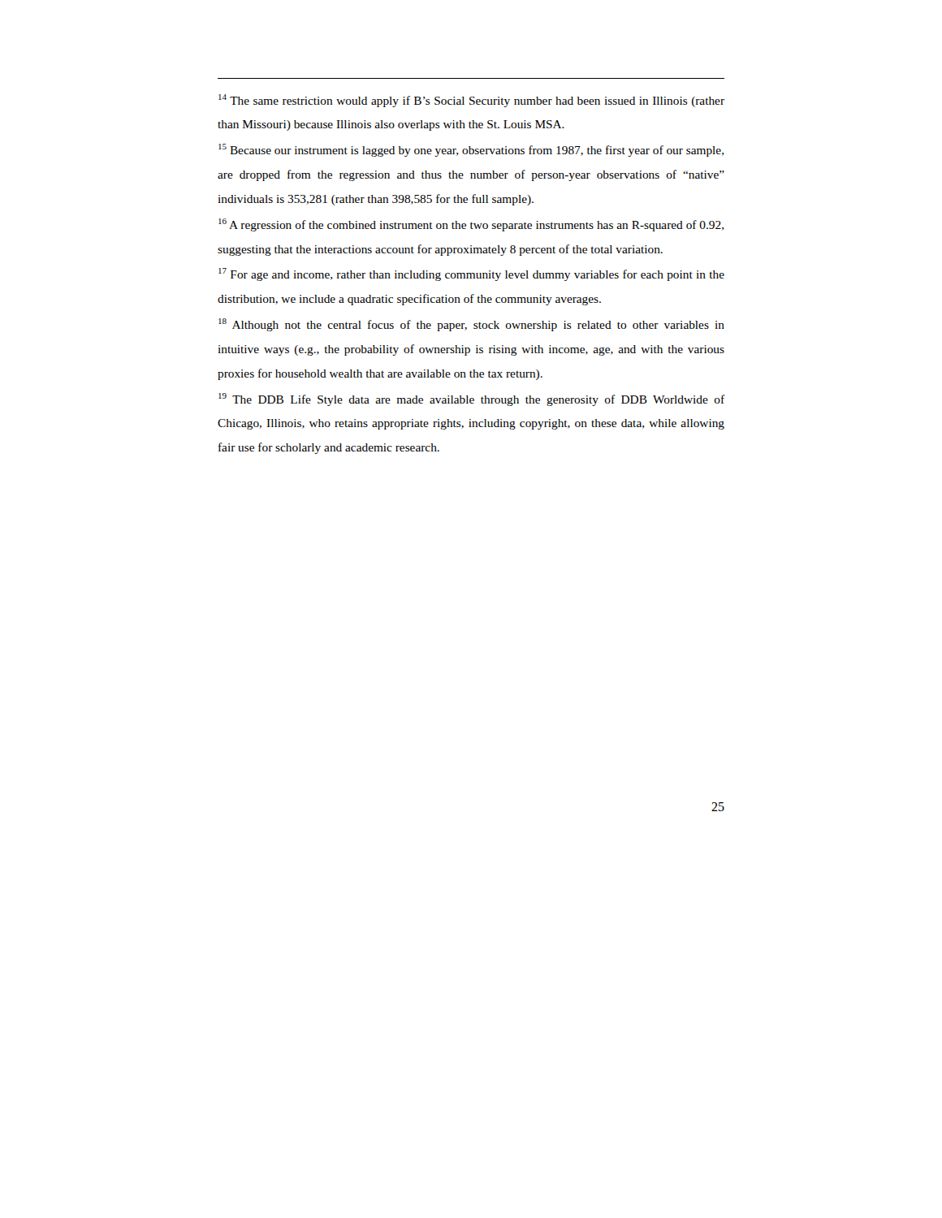14 The same restriction would apply if B’s Social Security number had been issued in Illinois (rather than Missouri) because Illinois also overlaps with the St. Louis MSA.
15 Because our instrument is lagged by one year, observations from 1987, the first year of our sample, are dropped from the regression and thus the number of person-year observations of “native” individuals is 353,281 (rather than 398,585 for the full sample).
16 A regression of the combined instrument on the two separate instruments has an R-squared of 0.92, suggesting that the interactions account for approximately 8 percent of the total variation.
17 For age and income, rather than including community level dummy variables for each point in the distribution, we include a quadratic specification of the community averages.
18 Although not the central focus of the paper, stock ownership is related to other variables in intuitive ways (e.g., the probability of ownership is rising with income, age, and with the various proxies for household wealth that are available on the tax return).
19 The DDB Life Style data are made available through the generosity of DDB Worldwide of Chicago, Illinois, who retains appropriate rights, including copyright, on these data, while allowing fair use for scholarly and academic research.
25